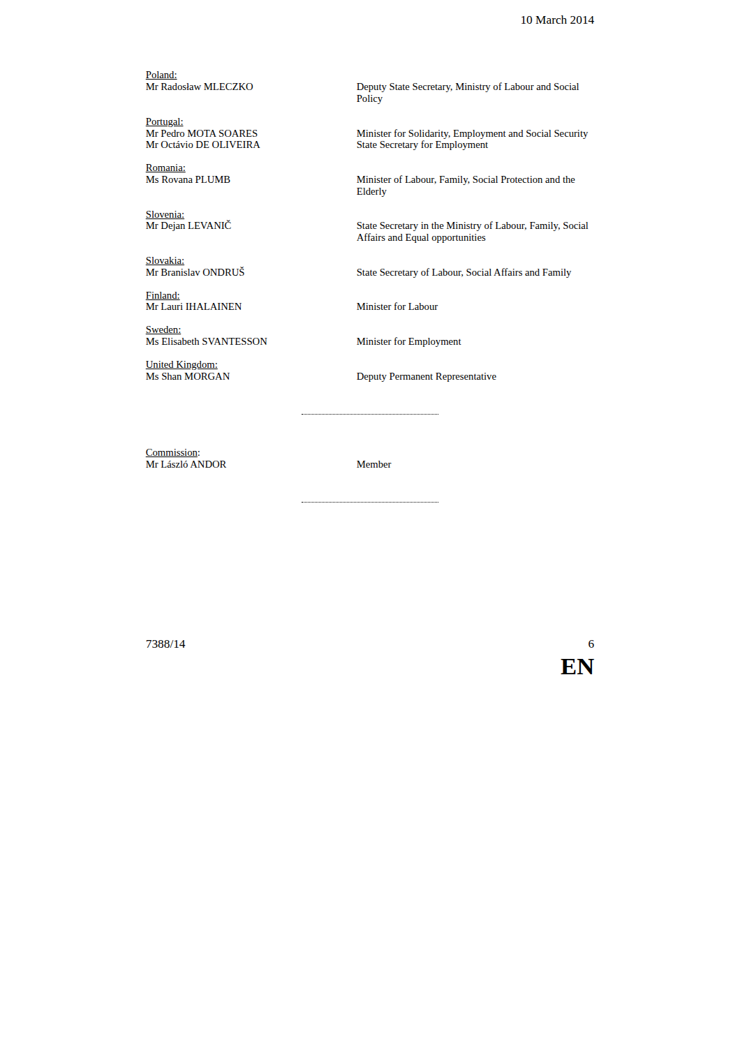10 March 2014
| Poland: Mr Radosław MLECZKO | Deputy State Secretary, Ministry of Labour and Social Policy |
| Portugal: Mr Pedro MOTA SOARES Mr Octávio DE OLIVEIRA | Minister for Solidarity, Employment and Social Security State Secretary for Employment |
| Romania: Ms Rovana PLUMB | Minister of Labour, Family, Social Protection and the Elderly |
| Slovenia: Mr Dejan LEVANIČ | State Secretary in the Ministry of Labour, Family, Social Affairs and Equal opportunities |
| Slovakia: Mr Branislav ONDRUŠ | State Secretary of Labour, Social Affairs and Family |
| Finland: Mr Lauri IHALAINEN | Minister for Labour |
| Sweden: Ms Elisabeth SVANTESSON | Minister for Employment |
| United Kingdom: Ms Shan MORGAN | Deputy Permanent Representative |
| Commission : Mr László ANDOR | Member |
7388/14 6
EN